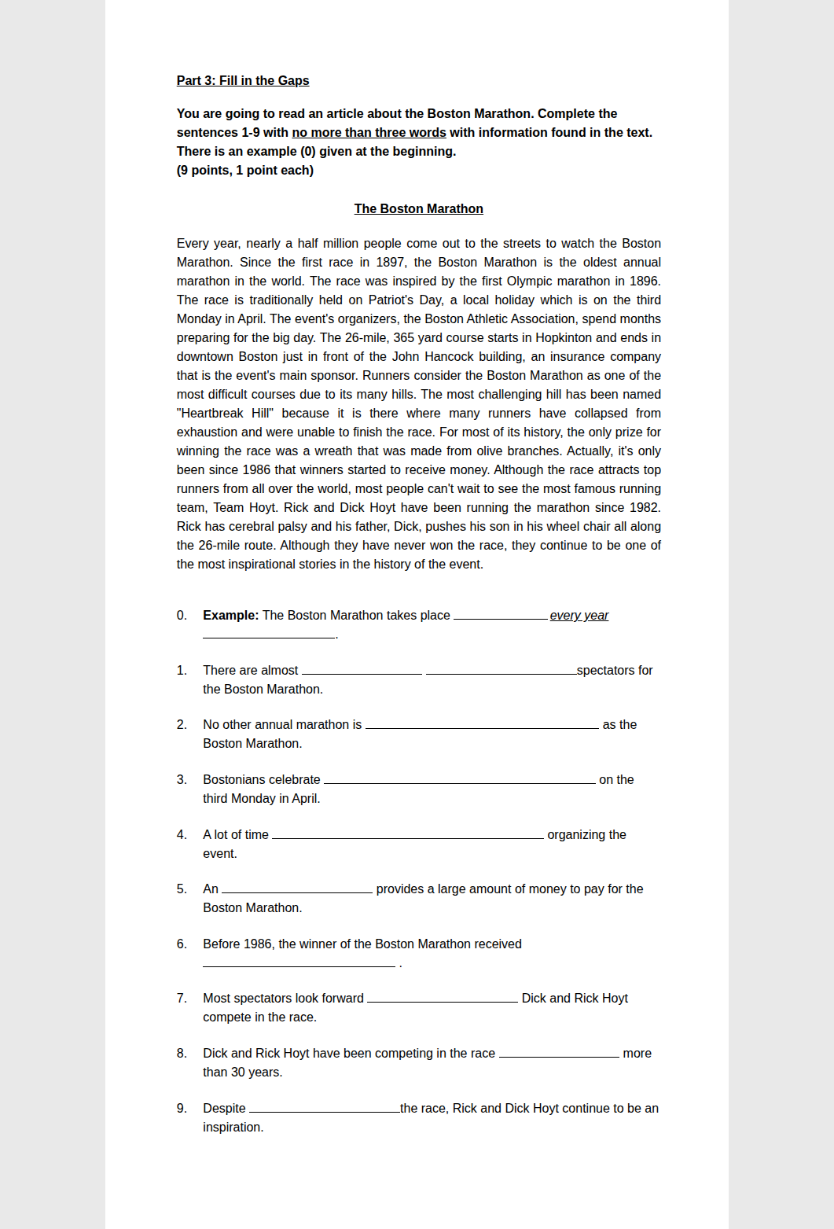Part 3: Fill in the Gaps
You are going to read an article about the Boston Marathon. Complete the sentences 1-9 with no more than three words with information found in the text. There is an example (0) given at the beginning.
(9 points, 1 point each)
The Boston Marathon
Every year, nearly a half million people come out to the streets to watch the Boston Marathon. Since the first race in 1897, the Boston Marathon is the oldest annual marathon in the world. The race was inspired by the first Olympic marathon in 1896. The race is traditionally held on Patriot's Day, a local holiday which is on the third Monday in April. The event's organizers, the Boston Athletic Association, spend months preparing for the big day. The 26-mile, 365 yard course starts in Hopkinton and ends in downtown Boston just in front of the John Hancock building, an insurance company that is the event's main sponsor. Runners consider the Boston Marathon as one of the most difficult courses due to its many hills. The most challenging hill has been named "Heartbreak Hill" because it is there where many runners have collapsed from exhaustion and were unable to finish the race. For most of its history, the only prize for winning the race was a wreath that was made from olive branches. Actually, it's only been since 1986 that winners started to receive money. Although the race attracts top runners from all over the world, most people can't wait to see the most famous running team, Team Hoyt. Rick and Dick Hoyt have been running the marathon since 1982. Rick has cerebral palsy and his father, Dick, pushes his son in his wheel chair all along the 26-mile route. Although they have never won the race, they continue to be one of the most inspirational stories in the history of the event.
Example: The Boston Marathon takes place every year .
There are almost spectators for the Boston Marathon.
No other annual marathon is as the Boston Marathon.
Bostonians celebrate on the third Monday in April.
A lot of time organizing the event.
An provides a large amount of money to pay for the Boston Marathon.
Before 1986, the winner of the Boston Marathon received .
Most spectators look forward Dick and Rick Hoyt compete in the race.
Dick and Rick Hoyt have been competing in the race more than 30 years.
Despite the race, Rick and Dick Hoyt continue to be an inspiration.